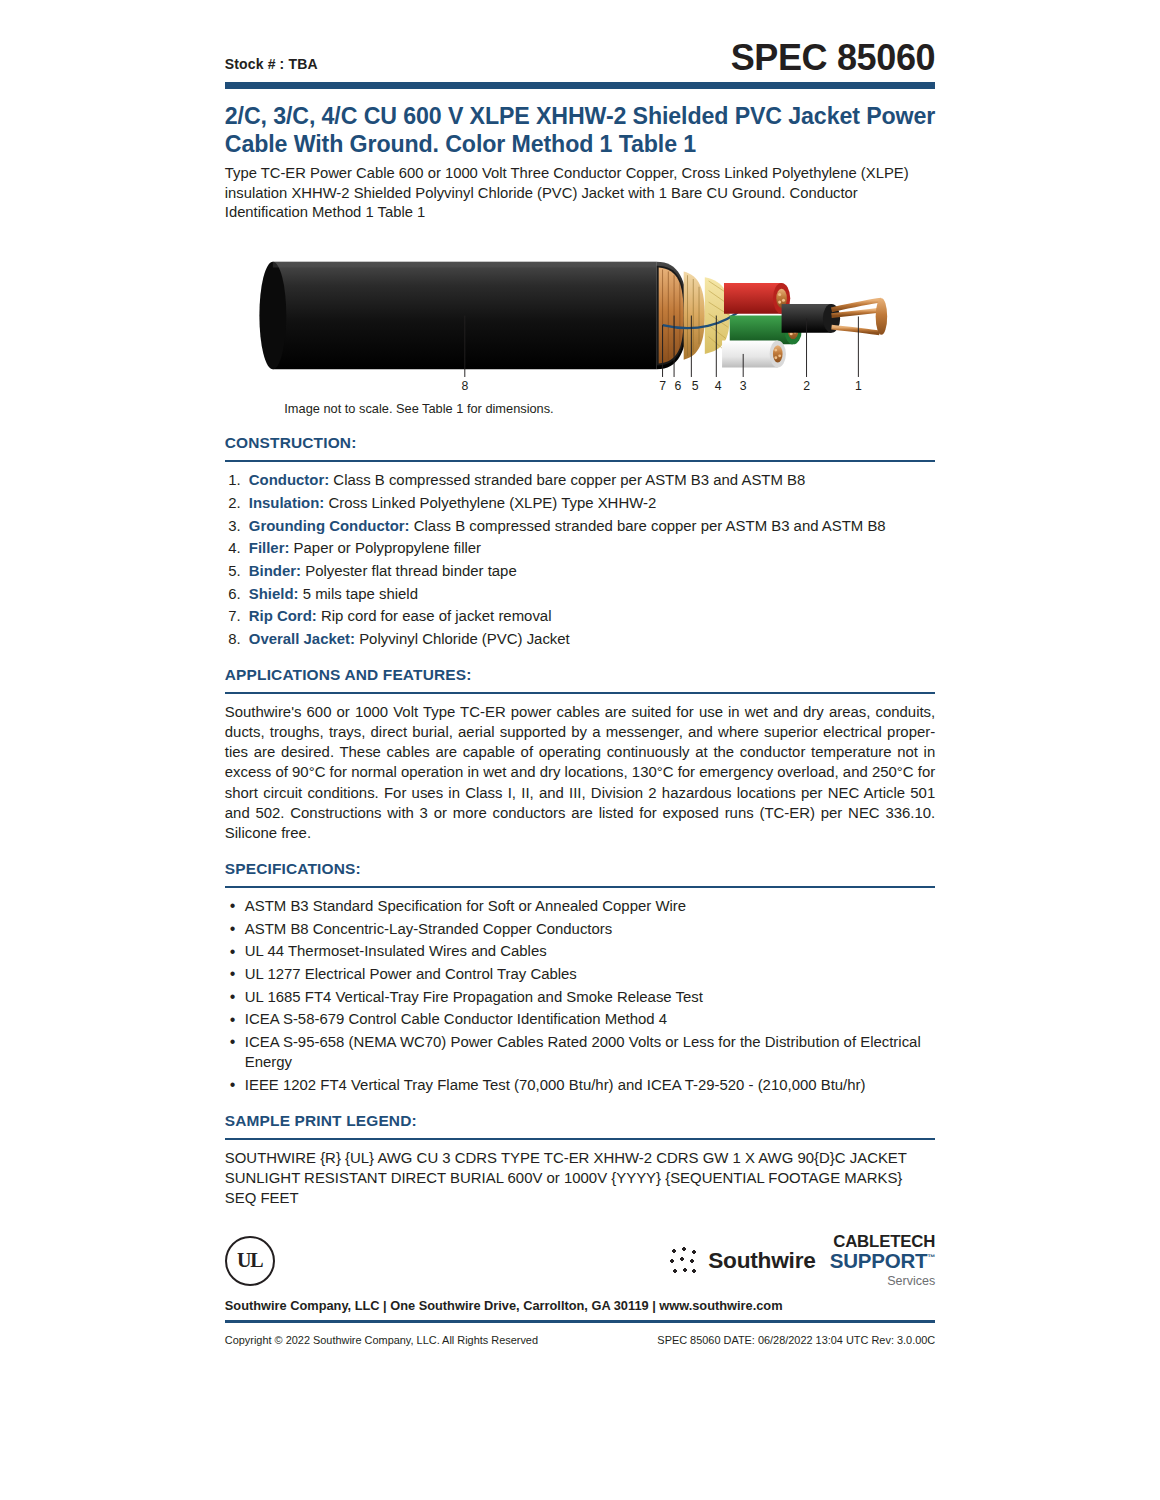Stock # : TBA
SPEC 85060
2/C, 3/C, 4/C CU 600 V XLPE XHHW-2 Shielded PVC Jacket Power Cable With Ground. Color Method 1 Table 1
Type TC-ER Power Cable 600 or 1000 Volt Three Conductor Copper, Cross Linked Polyethylene (XLPE) insulation XHHW-2 Shielded Polyvinyl Chloride (PVC) Jacket with 1 Bare CU Ground. Conductor Identification Method 1 Table 1
8 7 6 5 4 3 2 1
Image not to scale. See Table 1 for dimensions.
CONSTRUCTION:
Conductor: Class B compressed stranded bare copper per ASTM B3 and ASTM B8
Insulation: Cross Linked Polyethylene (XLPE) Type XHHW-2
Grounding Conductor: Class B compressed stranded bare copper per ASTM B3 and ASTM B8
Filler: Paper or Polypropylene filler
Binder: Polyester flat thread binder tape
Shield: 5 mils tape shield
Rip Cord: Rip cord for ease of jacket removal
Overall Jacket: Polyvinyl Chloride (PVC) Jacket
APPLICATIONS AND FEATURES:
Southwire's 600 or 1000 Volt Type TC-ER power cables are suited for use in wet and dry areas, conduits, ducts, troughs, trays, direct burial, aerial supported by a messenger, and where superior electrical properties are desired. These cables are capable of operating continuously at the conductor temperature not in excess of 90°C for normal operation in wet and dry locations, 130°C for emergency overload, and 250°C for short circuit conditions. For uses in Class I, II, and III, Division 2 hazardous locations per NEC Article 501 and 502. Constructions with 3 or more conductors are listed for exposed runs (TC-ER) per NEC 336.10. Silicone free.
SPECIFICATIONS:
ASTM B3 Standard Specification for Soft or Annealed Copper Wire
ASTM B8 Concentric-Lay-Stranded Copper Conductors
UL 44 Thermoset-Insulated Wires and Cables
UL 1277 Electrical Power and Control Tray Cables
UL 1685 FT4 Vertical-Tray Fire Propagation and Smoke Release Test
ICEA S-58-679 Control Cable Conductor Identification Method 4
ICEA S-95-658 (NEMA WC70) Power Cables Rated 2000 Volts or Less for the Distribution of Electrical Energy
IEEE 1202 FT4 Vertical Tray Flame Test (70,000 Btu/hr) and ICEA T-29-520 - (210,000 Btu/hr)
SAMPLE PRINT LEGEND:
SOUTHWIRE {R} {UL} AWG CU 3 CDRS TYPE TC-ER XHHW-2 CDRS GW 1 X AWG 90{D}C JACKET SUNLIGHT RESISTANT DIRECT BURIAL 600V or 1000V {YYYY} {SEQUENTIAL FOOTAGE MARKS} SEQ FEET
UL
Southwire
CABLETECH
SUPPORT™
Services
Southwire Company, LLC | One Southwire Drive, Carrollton, GA 30119 | www.southwire.com
Copyright © 2022 Southwire Company, LLC. All Rights Reserved SPEC 85060 DATE: 06/28/2022 13:04 UTC Rev: 3.0.00C